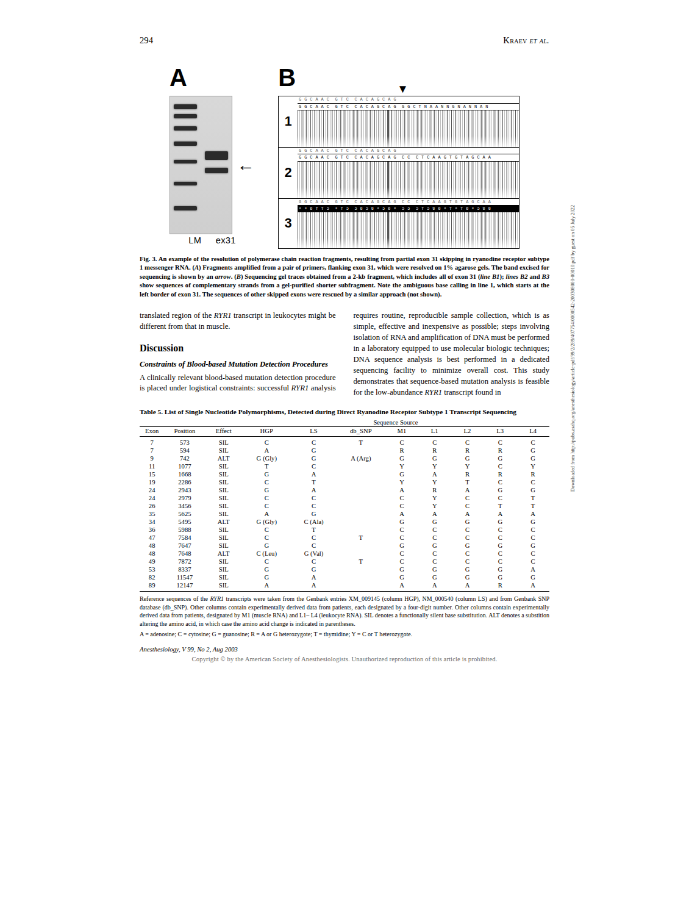Downloaded from http://pubs.asahq.org/anesthesiology/article-pdf/99/2/289/407754/0000542-200308000-00010.pdf by guest on 05 July 2022
294 Kraev et al.
A
←
LM ex31
B
▼
1
G G C A A C G T C C A C A G C A G
G G C A A C G T C C A C A G C A G G G C T N A A N N G N A N N A N
2
G G C A A C G T C C A C A G C A G
G G C A A C G T C C A C A G C A G C C C T C A A G T G T A G C A A
3
G G C A A C G T C C A C A G C A G C C C T C A A G T G T A G C A A
ᵍ ᵍ ɐ ᴛ ᴛ ɔ ᵍ ᴛ ɔ ɔ ɐ ɔ ɐ ᵍ ɔ ɐ ᵍ ɔ ɔ ɔ ᴛ ɔ ɐ ɐ ᵍ ᴛ ᵍ ᴛ ɐ ᵍ ɔ ɐ ɐ
Fig. 3. An example of the resolution of polymerase chain reaction fragments, resulting from partial exon 31 skipping in ryanodine receptor subtype 1 messenger RNA. (A) Fragments amplified from a pair of primers, flanking exon 31, which were resolved on 1% agarose gels. The band excised for sequencing is shown by an arrow. (B) Sequencing gel traces obtained from a 2-kb fragment, which includes all of exon 31 (line B1); lines B2 and B3 show sequences of complementary strands from a gel-purified shorter subfragment. Note the ambiguous base calling in line 1, which starts at the left border of exon 31. The sequences of other skipped exons were rescued by a similar approach (not shown).
translated region of the RYR1 transcript in leukocytes might be different from that in muscle.
Discussion
Constraints of Blood-based Mutation Detection Procedures
A clinically relevant blood-based mutation detection procedure is placed under logistical constraints: successful RYR1 analysis requires routine, reproducible sample collection, which is as simple, effective and inexpensive as possible; steps involving isolation of RNA and amplification of DNA must be performed in a laboratory equipped to use molecular biologic techniques; DNA sequence analysis is best performed in a dedicated sequencing facility to minimize overall cost. This study demonstrates that sequence-based mutation analysis is feasible for the low-abundance RYR1 transcript found in
Table 5. List of Single Nucleotide Polymorphisms, Detected during Direct Ryanodine Receptor Subtype 1 Transcript Sequencing
| | Sequence Source |
| --- | --- |
| Exon | Position | Effect | HGP | LS | db_SNP | M1 | L1 | L2 | L3 | L4 |
| 7 | 573 | SIL | C | C | T | C | C | C | C | C |
| 7 | 594 | SIL | A | G | | R | R | R | R | G |
| 9 | 742 | ALT | G (Gly) | G | A (Arg) | G | G | G | G | G |
| 11 | 1077 | SIL | T | C | | Y | Y | Y | C | Y |
| 15 | 1668 | SIL | G | A | | G | A | R | R | R |
| 19 | 2286 | SIL | C | T | | Y | Y | T | C | C |
| 24 | 2943 | SIL | G | A | | A | R | A | G | G |
| 24 | 2979 | SIL | C | C | | C | Y | C | C | T |
| 26 | 3456 | SIL | C | C | | C | Y | C | T | T |
| 35 | 5625 | SIL | A | G | | A | A | A | A | A |
| 34 | 5495 | ALT | G (Gly) | C (Ala) | | G | G | G | G | G |
| 36 | 5988 | SIL | C | T | | C | C | C | C | C |
| 47 | 7584 | SIL | C | C | T | C | C | C | C | C |
| 48 | 7647 | SIL | G | C | | G | G | G | G | G |
| 48 | 7648 | ALT | C (Leu) | G (Val) | | C | C | C | C | C |
| 49 | 7872 | SIL | C | C | T | C | C | C | C | C |
| 53 | 8337 | SIL | G | G | | G | G | G | G | A |
| 82 | 11547 | SIL | G | A | | G | G | G | G | G |
| 89 | 12147 | SIL | A | A | | A | A | A | R | A |
Reference sequences of the RYR1 transcripts were taken from the Genbank entries XM_009145 (column HGP), NM_000540 (column LS) and from Genbank SNP database (db_SNP). Other columns contain experimentally derived data from patients, each designated by a four-digit number. Other columns contain experimentally derived data from patients, designated by M1 (muscle RNA) and L1– L4 (leukocyte RNA). SIL denotes a functionally silent base substitution. ALT denotes a substition altering the amino acid, in which case the amino acid change is indicated in parentheses.
A = adenosine; C = cytosine; G = guanosine; R = A or G heterozygote; T = thymidine; Y = C or T heterozygote.
Anesthesiology, V 99, No 2, Aug 2003
Copyright © by the American Society of Anesthesiologists. Unauthorized reproduction of this article is prohibited.